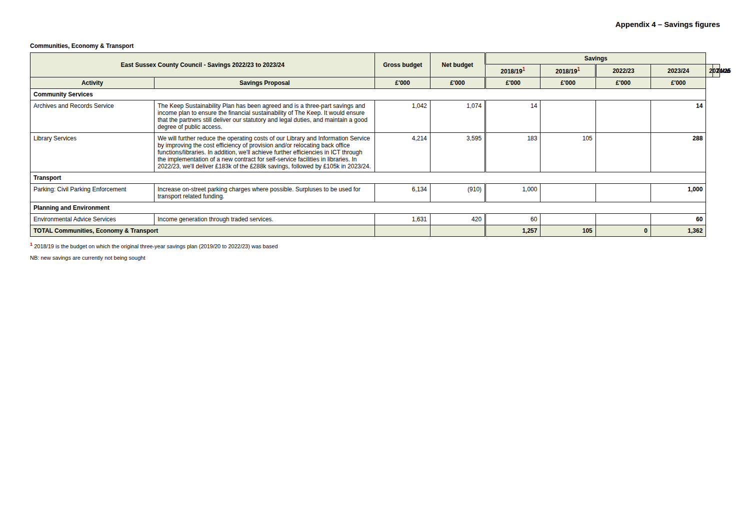Appendix 4 – Savings figures
Communities, Economy & Transport
| East Sussex County Council - Savings 2022/23 to 2023/24 | Gross budget | Net budget | Savings |
| --- | --- | --- | --- |
| 2018/19 1 | 2018/19 1 | 2022/23 | 2023/24 | 2024/25 | Total |
| Activity | Savings Proposal | £'000 | £'000 | £'000 | £'000 | £'000 | £'000 |
| Community Services |
| Archives and Records Service | The Keep Sustainability Plan has been agreed and is a three-part savings and income plan to ensure the financial sustainability of The Keep. It would ensure that the partners still deliver our statutory and legal duties, and maintain a good degree of public access. | 1,042 | 1,074 | 14 | | | 14 |
| Library Services | We will further reduce the operating costs of our Library and Information Service by improving the cost efficiency of provision and/or relocating back office functions/libraries. In addition, we'll achieve further efficiencies in ICT through the implementation of a new contract for self-service facilities in libraries. In 2022/23, we'll deliver £183k of the £288k savings, followed by £105k in 2023/24. | 4,214 | 3,595 | 183 | 105 | | 288 |
| Transport |
| Parking: Civil Parking Enforcement | Increase on-street parking charges where possible. Surpluses to be used for transport related funding. | 6,134 | (910) | 1,000 | | | 1,000 |
| Planning and Environment |
| Environmental Advice Services | Income generation through traded services. | 1,631 | 420 | 60 | | | 60 |
| TOTAL Communities, Economy & Transport | | | 1,257 | 105 | 0 | 1,362 |
1 2018/19 is the budget on which the original three-year savings plan (2019/20 to 2022/23) was based
NB: new savings are currently not being sought